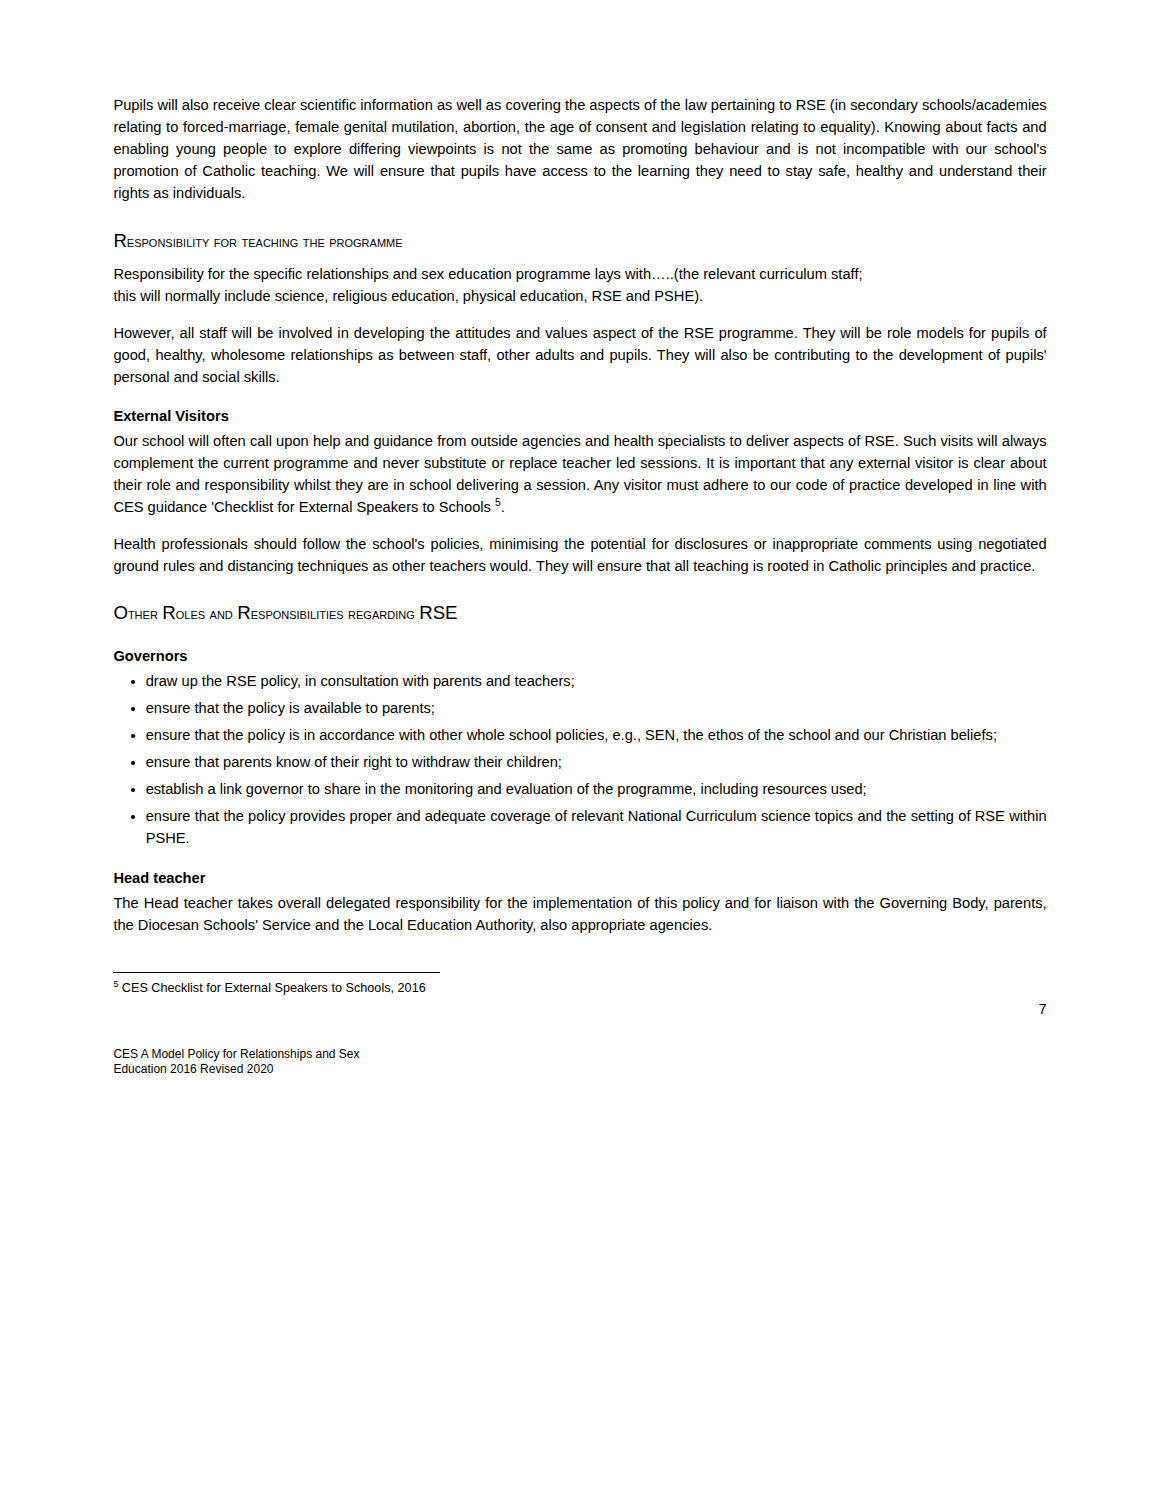Pupils will also receive clear scientific information as well as covering the aspects of the law pertaining to RSE (in secondary schools/academies relating to forced-marriage, female genital mutilation, abortion, the age of consent and legislation relating to equality). Knowing about facts and enabling young people to explore differing viewpoints is not the same as promoting behaviour and is not incompatible with our school's promotion of Catholic teaching. We will ensure that pupils have access to the learning they need to stay safe, healthy and understand their rights as individuals.
Responsibility for teaching the programme
Responsibility for the specific relationships and sex education programme lays with…..(the relevant curriculum staff;
this will normally include science, religious education, physical education, RSE and PSHE).
However, all staff will be involved in developing the attitudes and values aspect of the RSE programme. They will be role models for pupils of good, healthy, wholesome relationships as between staff, other adults and pupils. They will also be contributing to the development of pupils' personal and social skills.
External Visitors
Our school will often call upon help and guidance from outside agencies and health specialists to deliver aspects of RSE. Such visits will always complement the current programme and never substitute or replace teacher led sessions. It is important that any external visitor is clear about their role and responsibility whilst they are in school delivering a session. Any visitor must adhere to our code of practice developed in line with CES guidance 'Checklist for External Speakers to Schools 5.
Health professionals should follow the school's policies, minimising the potential for disclosures or inappropriate comments using negotiated ground rules and distancing techniques as other teachers would. They will ensure that all teaching is rooted in Catholic principles and practice.
Other Roles and Responsibilities regarding RSE
Governors
draw up the RSE policy, in consultation with parents and teachers;
ensure that the policy is available to parents;
ensure that the policy is in accordance with other whole school policies, e.g., SEN, the ethos of the school and our Christian beliefs;
ensure that parents know of their right to withdraw their children;
establish a link governor to share in the monitoring and evaluation of the programme, including resources used;
ensure that the policy provides proper and adequate coverage of relevant National Curriculum science topics and the setting of RSE within PSHE.
Head teacher
The Head teacher takes overall delegated responsibility for the implementation of this policy and for liaison with the Governing Body, parents, the Diocesan Schools' Service and the Local Education Authority, also appropriate agencies.
5 CES Checklist for External Speakers to Schools, 2016
7
CES A Model Policy for Relationships and Sex
Education 2016 Revised 2020